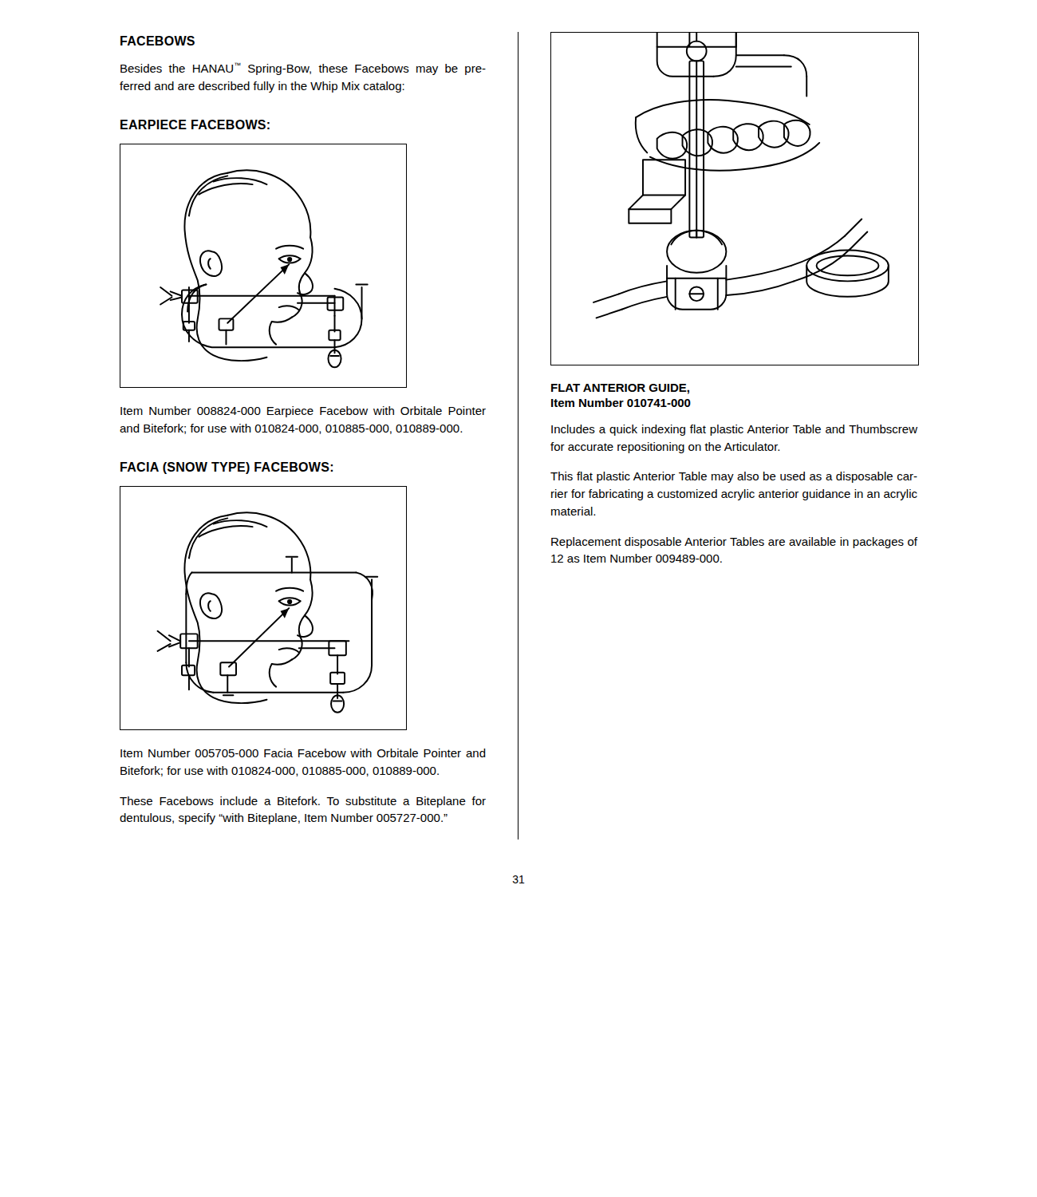FACEBOWS
Besides the HANAU™ Spring-Bow, these Facebows may be preferred and are described fully in the Whip Mix catalog:
EARPIECE FACEBOWS:
Item Number 008824-000 Earpiece Facebow with Orbitale Pointer and Bitefork; for use with 010824-000, 010885-000, 010889-000.
FACIA (SNOW TYPE) FACEBOWS:
Item Number 005705-000 Facia Facebow with Orbitale Pointer and Bitefork; for use with 010824-000, 010885-000, 010889-000.
These Facebows include a Bitefork. To substitute a Biteplane for dentulous, specify “with Biteplane, Item Number 005727-000.”
FLAT ANTERIOR GUIDE,
Item Number 010741-000
Includes a quick indexing flat plastic Anterior Table and Thumbscrew for accurate repositioning on the Articulator.
This flat plastic Anterior Table may also be used as a disposable carrier for fabricating a customized acrylic anterior guidance in an acrylic material.
Replacement disposable Anterior Tables are available in packages of 12 as Item Number 009489-000.
31